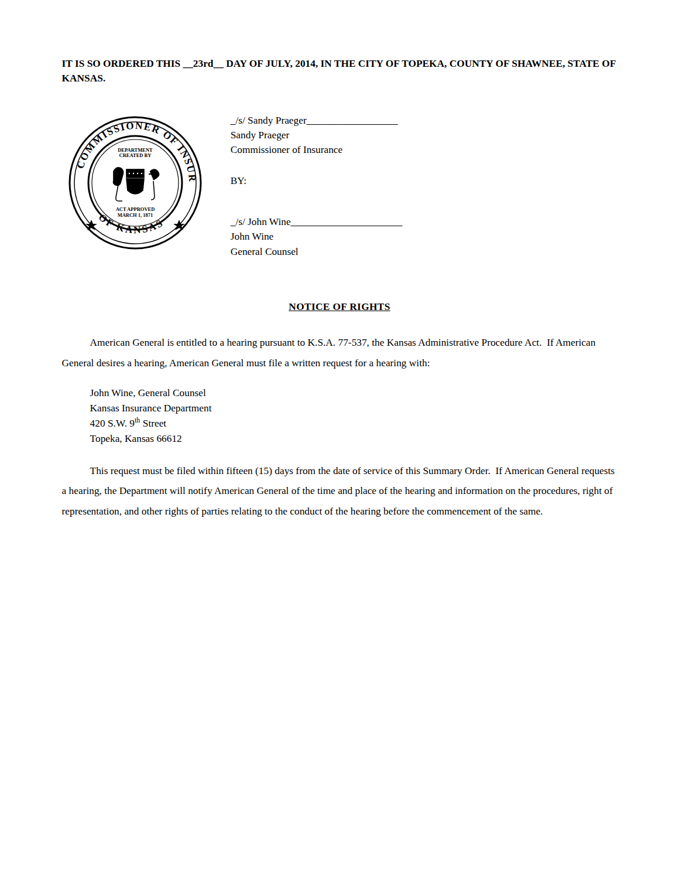IT IS SO ORDERED THIS __23rd__ DAY OF JULY, 2014, IN THE CITY OF TOPEKA, COUNTY OF SHAWNEE, STATE OF KANSAS.
COMMISSIONER OF INSURANCE OF KANSAS DEPARTMENT CREATED BY ACT APPROVED MARCH 1, 1871
_/s/ Sandy Praeger__________________
Sandy Praeger
Commissioner of Insurance
BY:
_/s/ John Wine______________________
John Wine
General Counsel
NOTICE OF RIGHTS
American General is entitled to a hearing pursuant to K.S.A. 77-537, the Kansas Administrative Procedure Act. If American General desires a hearing, American General must file a written request for a hearing with:
John Wine, General Counsel Kansas Insurance Department 420 S.W. 9th Street Topeka, Kansas 66612
This request must be filed within fifteen (15) days from the date of service of this Summary Order. If American General requests a hearing, the Department will notify American General of the time and place of the hearing and information on the procedures, right of representation, and other rights of parties relating to the conduct of the hearing before the commencement of the same.